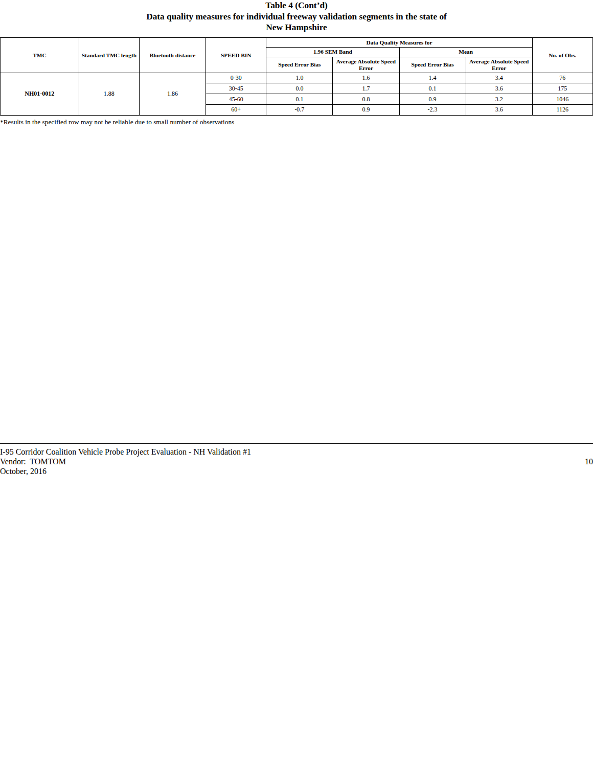Table 4 (Cont’d) Data quality measures for individual freeway validation segments in the state of New Hampshire
| TMC | Standard TMC length | Bluetooth distance | SPEED BIN | Data Quality Measures for | No. of Obs. |
| --- | --- | --- | --- | --- | --- |
| 1.96 SEM Band | Mean |
| Speed Error Bias | Average Absolute Speed Error | Speed Error Bias | Average Absolute Speed Error |
| NH01-0012 | 1.88 | 1.86 | 0-30 | 1.0 | 1.6 | 1.4 | 3.4 | 76 |
| 30-45 | 0.0 | 1.7 | 0.1 | 3.6 | 175 |
| 45-60 | 0.1 | 0.8 | 0.9 | 3.2 | 1046 |
| 60+ | -0.7 | 0.9 | -2.3 | 3.6 | 1126 |
*Results in the specified row may not be reliable due to small number of observations
| I-95 Corridor Coalition Vehicle Probe Project Evaluation - NH Validation #1 Vendor: TOMTOM October, 2016 | 10 |